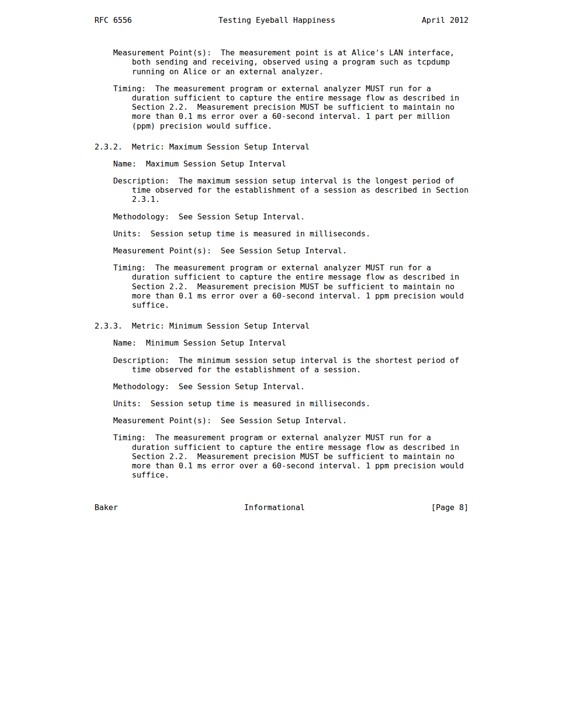RFC 6556 Testing Eyeball Happiness April 2012
Measurement Point(s): The measurement point is at Alice's LAN interface, both sending and receiving, observed using a program such as tcpdump running on Alice or an external analyzer.
Timing: The measurement program or external analyzer MUST run for a duration sufficient to capture the entire message flow as described in Section 2.2. Measurement precision MUST be sufficient to maintain no more than 0.1 ms error over a 60-second interval. 1 part per million (ppm) precision would suffice.
2.3.2. Metric: Maximum Session Setup Interval
Name: Maximum Session Setup Interval
Description: The maximum session setup interval is the longest period of time observed for the establishment of a session as described in Section 2.3.1.
Methodology: See Session Setup Interval.
Units: Session setup time is measured in milliseconds.
Measurement Point(s): See Session Setup Interval.
Timing: The measurement program or external analyzer MUST run for a duration sufficient to capture the entire message flow as described in Section 2.2. Measurement precision MUST be sufficient to maintain no more than 0.1 ms error over a 60-second interval. 1 ppm precision would suffice.
2.3.3. Metric: Minimum Session Setup Interval
Name: Minimum Session Setup Interval
Description: The minimum session setup interval is the shortest period of time observed for the establishment of a session.
Methodology: See Session Setup Interval.
Units: Session setup time is measured in milliseconds.
Measurement Point(s): See Session Setup Interval.
Timing: The measurement program or external analyzer MUST run for a duration sufficient to capture the entire message flow as described in Section 2.2. Measurement precision MUST be sufficient to maintain no more than 0.1 ms error over a 60-second interval. 1 ppm precision would suffice.
Baker Informational [Page 8]